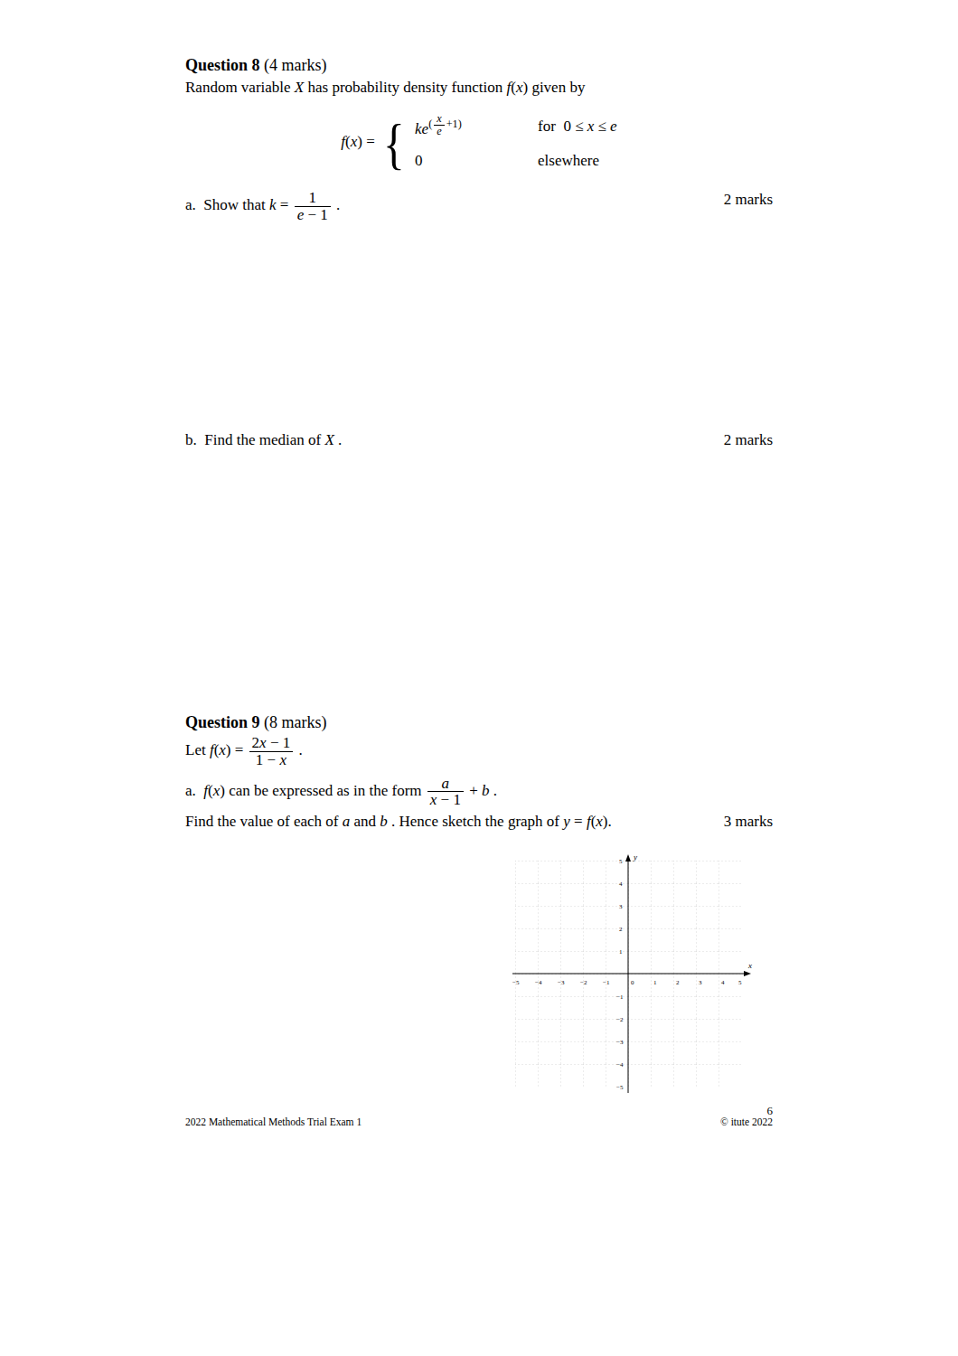Question 8 (4 marks)
Random variable X has probability density function f(x) given by
f(x) = { ke(xe+1) for 0 ≤ x ≤ e 0 elsewhere
a. Show that k = 1 e − 1 . 2 marks
b. Find the median of X . 2 marks
Question 9 (8 marks)
Let f(x) = 2x − 11 − x .
a. f(x) can be expressed as in the form ax − 1 + b .
Find the value of each of a and b . Hence sketch the graph of y = f(x).
3 marks
y x −5 −4 −3 −2 −1 0 1 2 3 4 5 5 4 3 2 1 −1 −2 −3 −4 −5
2022 Mathematical Methods Trial Exam 1 © itute 2022
6